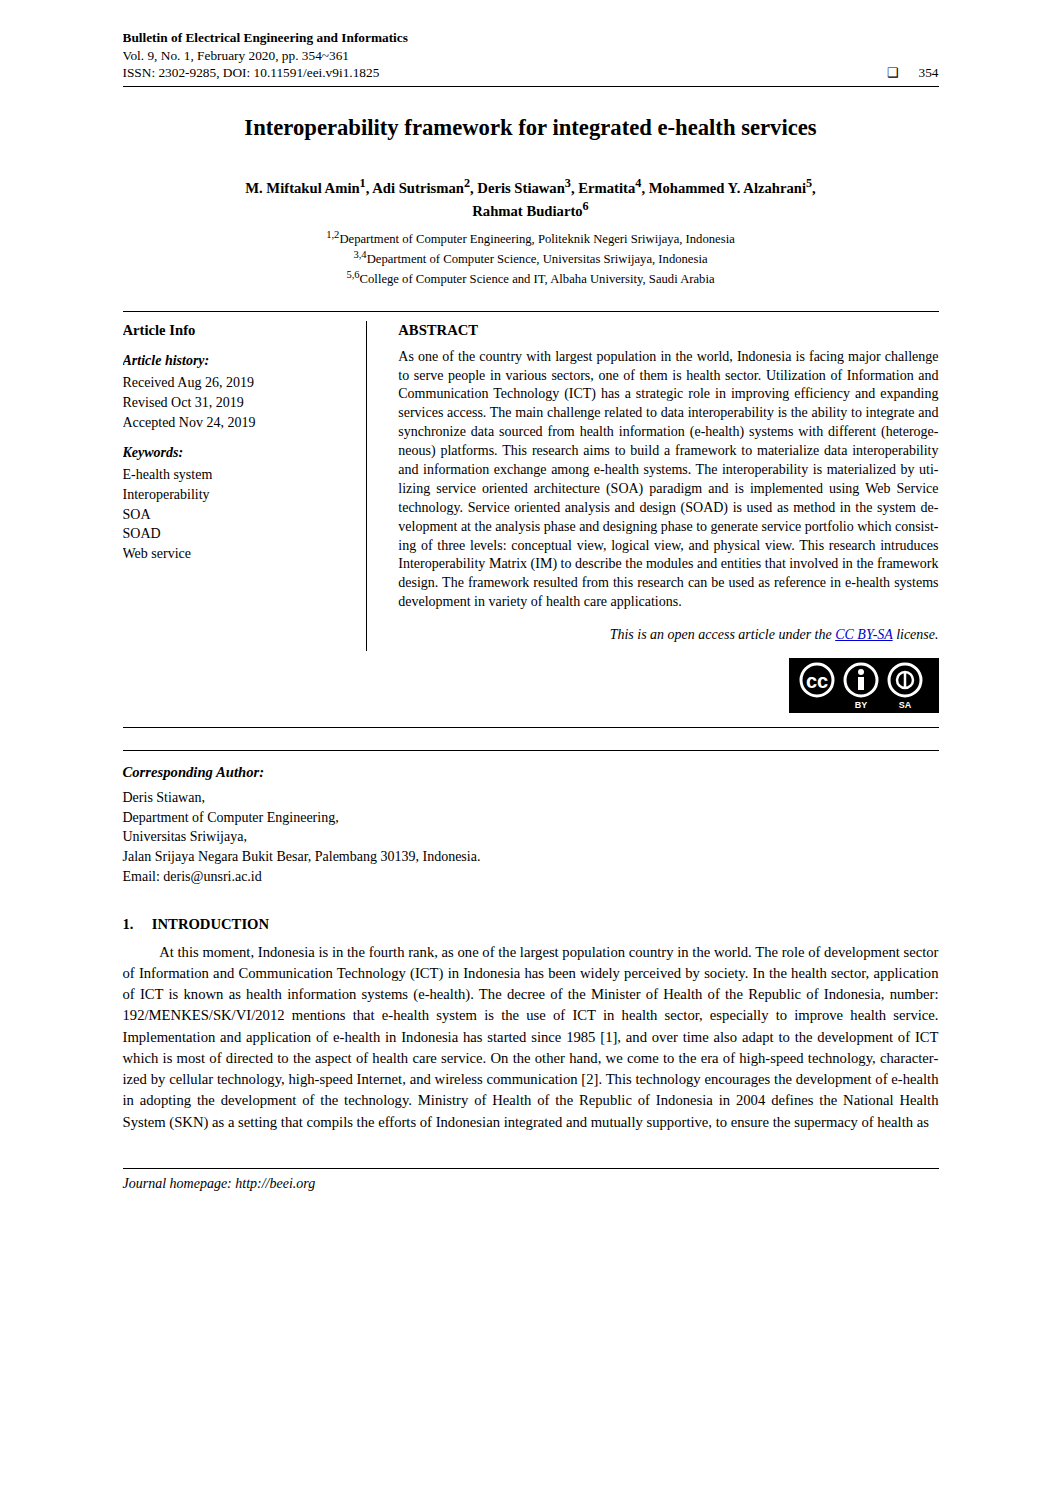Bulletin of Electrical Engineering and Informatics
Vol. 9, No. 1, February 2020, pp. 354~361
ISSN: 2302-9285, DOI: 10.11591/eei.v9i1.1825
❑ 354
Interoperability framework for integrated e-health services
M. Miftakul Amin1, Adi Sutrisman2, Deris Stiawan3, Ermatita4, Mohammed Y. Alzahrani5,
Rahmat Budiarto6
1,2Department of Computer Engineering, Politeknik Negeri Sriwijaya, Indonesia
3,4Department of Computer Science, Universitas Sriwijaya, Indonesia
5,6College of Computer Science and IT, Albaha University, Saudi Arabia
Article Info
Article history:
Received Aug 26, 2019
Revised Oct 31, 2019
Accepted Nov 24, 2019
Keywords:
E-health system
Interoperability
SOA
SOAD
Web service
ABSTRACT
As one of the country with largest population in the world, Indonesia is facing major challenge to serve people in various sectors, one of them is health sector. Utilization of Information and Communication Technology (ICT) has a strategic role in improving efficiency and expanding services access. The main challenge related to data interoperability is the ability to integrate and synchronize data sourced from health information (e-health) systems with different (heterogeneous) platforms. This research aims to build a framework to materialize data interoperability and information exchange among e-health systems. The interoperability is materialized by utilizing service oriented architecture (SOA) paradigm and is implemented using Web Service technology. Service oriented analysis and design (SOAD) is used as method in the system development at the analysis phase and designing phase to generate service portfolio which consisting of three levels: conceptual view, logical view, and physical view. This research intruduces Interoperability Matrix (IM) to describe the modules and entities that involved in the framework design. The framework resulted from this research can be used as reference in e-health systems development in variety of health care applications.
This is an open access article under the CC BY-SA license.
cc BY SA
Corresponding Author:
Deris Stiawan,
Department of Computer Engineering,
Universitas Sriwijaya,
Jalan Srijaya Negara Bukit Besar, Palembang 30139, Indonesia.
Email: deris@unsri.ac.id
1. INTRODUCTION
At this moment, Indonesia is in the fourth rank, as one of the largest population country in the world. The role of development sector of Information and Communication Technology (ICT) in Indonesia has been widely perceived by society. In the health sector, application of ICT is known as health information systems (e-health). The decree of the Minister of Health of the Republic of Indonesia, number: 192/MENKES/SK/VI/2012 mentions that e-health system is the use of ICT in health sector, especially to improve health service. Implementation and application of e-health in Indonesia has started since 1985 [1], and over time also adapt to the development of ICT which is most of directed to the aspect of health care service. On the other hand, we come to the era of high-speed technology, characterized by cellular technology, high-speed Internet, and wireless communication [2]. This technology encourages the development of e-health in adopting the development of the technology. Ministry of Health of the Republic of Indonesia in 2004 defines the National Health System (SKN) as a setting that compils the efforts of Indonesian integrated and mutually supportive, to ensure the supermacy of health as
Journal homepage: http://beei.org